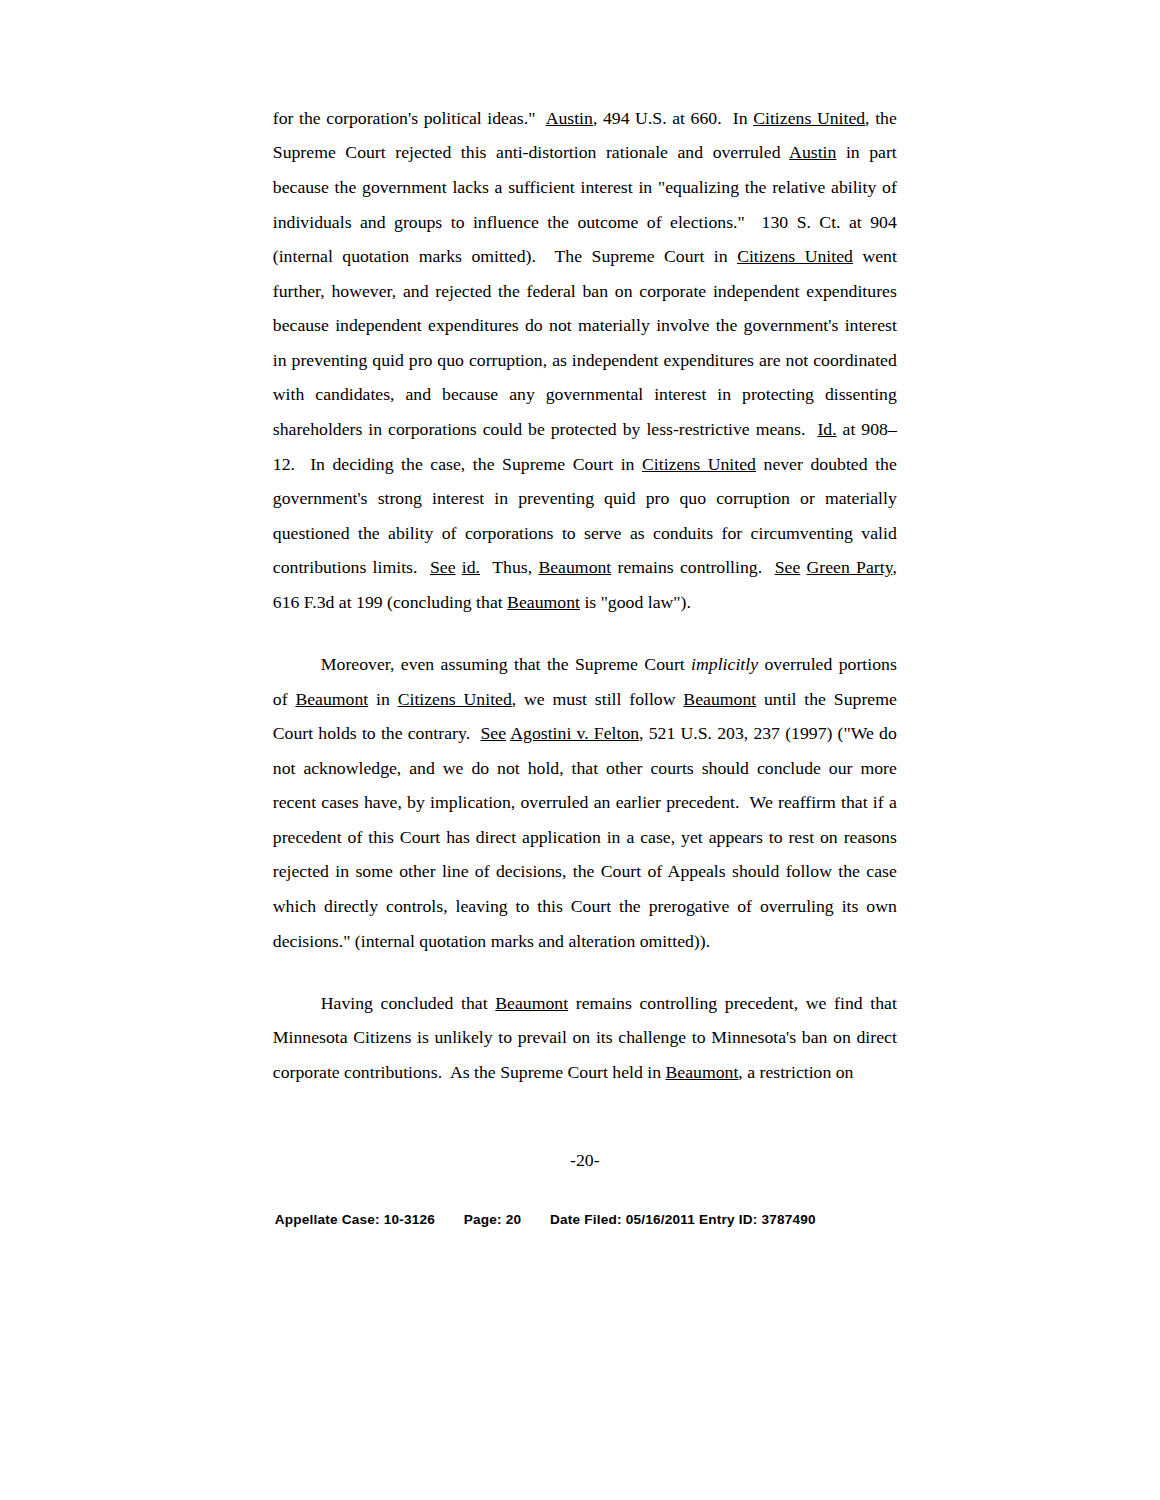for the corporation's political ideas." Austin, 494 U.S. at 660. In Citizens United, the Supreme Court rejected this anti-distortion rationale and overruled Austin in part because the government lacks a sufficient interest in "equalizing the relative ability of individuals and groups to influence the outcome of elections." 130 S. Ct. at 904 (internal quotation marks omitted). The Supreme Court in Citizens United went further, however, and rejected the federal ban on corporate independent expenditures because independent expenditures do not materially involve the government's interest in preventing quid pro quo corruption, as independent expenditures are not coordinated with candidates, and because any governmental interest in protecting dissenting shareholders in corporations could be protected by less-restrictive means. Id. at 908–12. In deciding the case, the Supreme Court in Citizens United never doubted the government's strong interest in preventing quid pro quo corruption or materially questioned the ability of corporations to serve as conduits for circumventing valid contributions limits. See id. Thus, Beaumont remains controlling. See Green Party, 616 F.3d at 199 (concluding that Beaumont is "good law").
Moreover, even assuming that the Supreme Court implicitly overruled portions of Beaumont in Citizens United, we must still follow Beaumont until the Supreme Court holds to the contrary. See Agostini v. Felton, 521 U.S. 203, 237 (1997) ("We do not acknowledge, and we do not hold, that other courts should conclude our more recent cases have, by implication, overruled an earlier precedent. We reaffirm that if a precedent of this Court has direct application in a case, yet appears to rest on reasons rejected in some other line of decisions, the Court of Appeals should follow the case which directly controls, leaving to this Court the prerogative of overruling its own decisions." (internal quotation marks and alteration omitted)).
Having concluded that Beaumont remains controlling precedent, we find that Minnesota Citizens is unlikely to prevail on its challenge to Minnesota's ban on direct corporate contributions. As the Supreme Court held in Beaumont, a restriction on
-20-
Appellate Case: 10-3126 Page: 20 Date Filed: 05/16/2011 Entry ID: 3787490